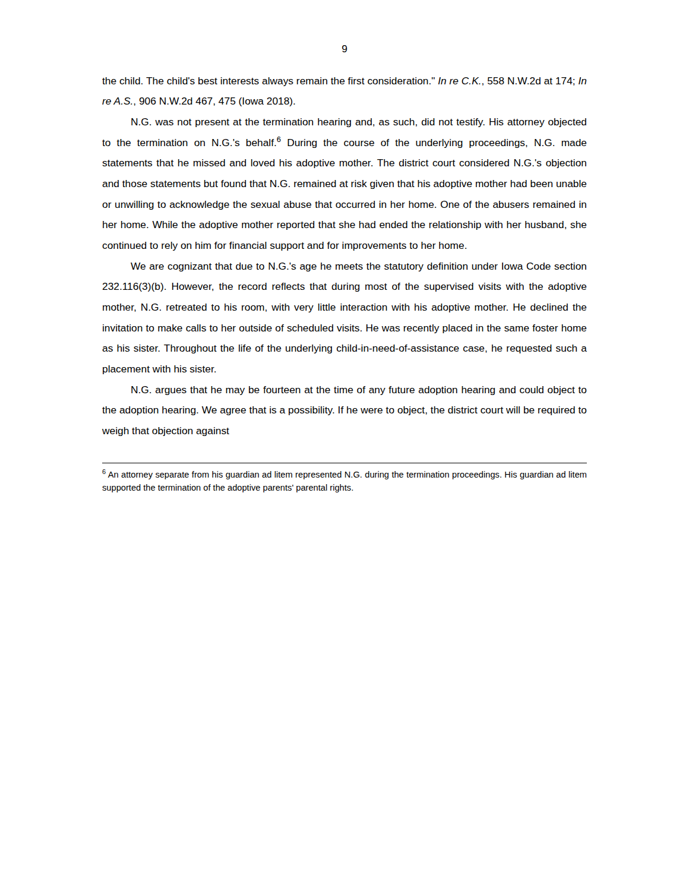9
the child. The child's best interests always remain the first consideration." In re C.K., 558 N.W.2d at 174; In re A.S., 906 N.W.2d 467, 475 (Iowa 2018).
N.G. was not present at the termination hearing and, as such, did not testify. His attorney objected to the termination on N.G.'s behalf.6 During the course of the underlying proceedings, N.G. made statements that he missed and loved his adoptive mother. The district court considered N.G.'s objection and those statements but found that N.G. remained at risk given that his adoptive mother had been unable or unwilling to acknowledge the sexual abuse that occurred in her home. One of the abusers remained in her home. While the adoptive mother reported that she had ended the relationship with her husband, she continued to rely on him for financial support and for improvements to her home.
We are cognizant that due to N.G.'s age he meets the statutory definition under Iowa Code section 232.116(3)(b). However, the record reflects that during most of the supervised visits with the adoptive mother, N.G. retreated to his room, with very little interaction with his adoptive mother. He declined the invitation to make calls to her outside of scheduled visits. He was recently placed in the same foster home as his sister. Throughout the life of the underlying child-in-need-of-assistance case, he requested such a placement with his sister.
N.G. argues that he may be fourteen at the time of any future adoption hearing and could object to the adoption hearing. We agree that is a possibility. If he were to object, the district court will be required to weigh that objection against
6 An attorney separate from his guardian ad litem represented N.G. during the termination proceedings. His guardian ad litem supported the termination of the adoptive parents' parental rights.